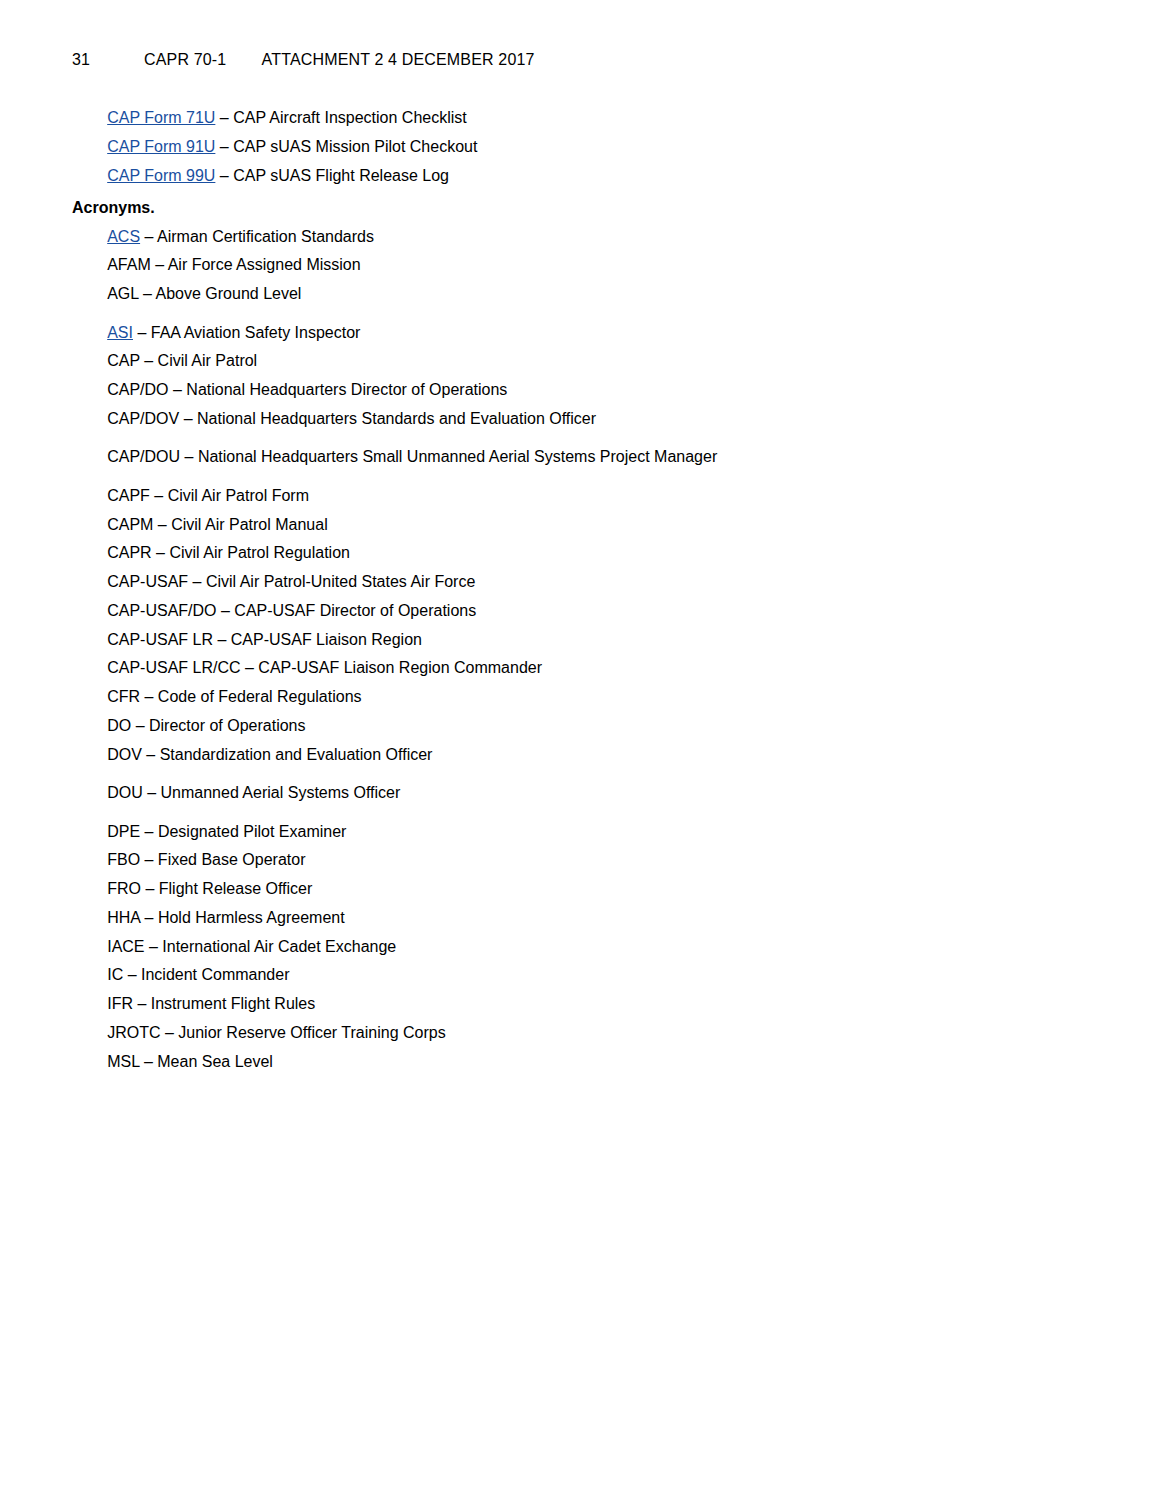31 CAPR 70-1 ATTACHMENT 2 4 DECEMBER 2017
CAP Form 71U – CAP Aircraft Inspection Checklist
CAP Form 91U – CAP sUAS Mission Pilot Checkout
CAP Form 99U – CAP sUAS Flight Release Log
Acronyms.
ACS – Airman Certification Standards
AFAM – Air Force Assigned Mission
AGL – Above Ground Level
ASI – FAA Aviation Safety Inspector
CAP – Civil Air Patrol
CAP/DO – National Headquarters Director of Operations
CAP/DOV – National Headquarters Standards and Evaluation Officer
CAP/DOU – National Headquarters Small Unmanned Aerial Systems Project Manager
CAPF – Civil Air Patrol Form
CAPM – Civil Air Patrol Manual
CAPR – Civil Air Patrol Regulation
CAP-USAF – Civil Air Patrol-United States Air Force
CAP-USAF/DO – CAP-USAF Director of Operations
CAP-USAF LR – CAP-USAF Liaison Region
CAP-USAF LR/CC – CAP-USAF Liaison Region Commander
CFR – Code of Federal Regulations
DO – Director of Operations
DOV – Standardization and Evaluation Officer
DOU – Unmanned Aerial Systems Officer
DPE – Designated Pilot Examiner
FBO – Fixed Base Operator
FRO – Flight Release Officer
HHA – Hold Harmless Agreement
IACE – International Air Cadet Exchange
IC – Incident Commander
IFR – Instrument Flight Rules
JROTC – Junior Reserve Officer Training Corps
MSL – Mean Sea Level